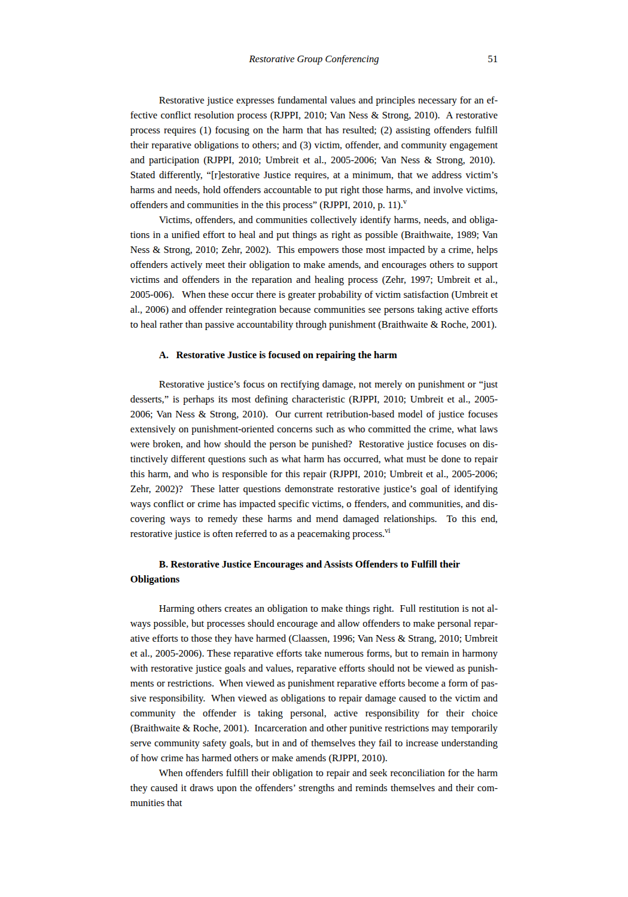Restorative Group Conferencing 51
Restorative justice expresses fundamental values and principles necessary for an effective conflict resolution process (RJPPI, 2010; Van Ness & Strong, 2010). A restorative process requires (1) focusing on the harm that has resulted; (2) assisting offenders fulfill their reparative obligations to others; and (3) victim, offender, and community engagement and participation (RJPPI, 2010; Umbreit et al., 2005-2006; Van Ness & Strong, 2010). Stated differently, “[r]estorative Justice requires, at a minimum, that we address victim’s harms and needs, hold offenders accountable to put right those harms, and involve victims, offenders and communities in the this process” (RJPPI, 2010, p. 11).v
Victims, offenders, and communities collectively identify harms, needs, and obligations in a unified effort to heal and put things as right as possible (Braithwaite, 1989; Van Ness & Strong, 2010; Zehr, 2002). This empowers those most impacted by a crime, helps offenders actively meet their obligation to make amends, and encourages others to support victims and offenders in the reparation and healing process (Zehr, 1997; Umbreit et al., 2005-006). When these occur there is greater probability of victim satisfaction (Umbreit et al., 2006) and offender reintegration because communities see persons taking active efforts to heal rather than passive accountability through punishment (Braithwaite & Roche, 2001).
A. Restorative Justice is focused on repairing the harm
Restorative justice’s focus on rectifying damage, not merely on punishment or “just desserts,” is perhaps its most defining characteristic (RJPPI, 2010; Umbreit et al., 2005-2006; Van Ness & Strong, 2010). Our current retribution-based model of justice focuses extensively on punishment-oriented concerns such as who committed the crime, what laws were broken, and how should the person be punished? Restorative justice focuses on distinctively different questions such as what harm has occurred, what must be done to repair this harm, and who is responsible for this repair (RJPPI, 2010; Umbreit et al., 2005-2006; Zehr, 2002)? These latter questions demonstrate restorative justice’s goal of identifying ways conflict or crime has impacted specific victims, o ffenders, and communities, and discovering ways to remedy these harms and mend damaged relationships. To this end, restorative justice is often referred to as a peacemaking process.vi
B. Restorative Justice Encourages and Assists Offenders to Fulfill their Obligations
Harming others creates an obligation to make things right. Full restitution is not always possible, but processes should encourage and allow offenders to make personal reparative efforts to those they have harmed (Claassen, 1996; Van Ness & Strang, 2010; Umbreit et al., 2005-2006). These reparative efforts take numerous forms, but to remain in harmony with restorative justice goals and values, reparative efforts should not be viewed as punishments or restrictions. When viewed as punishment reparative efforts become a form of passive responsibility. When viewed as obligations to repair damage caused to the victim and community the offender is taking personal, active responsibility for their choice (Braithwaite & Roche, 2001). Incarceration and other punitive restrictions may temporarily serve community safety goals, but in and of themselves they fail to increase understanding of how crime has harmed others or make amends (RJPPI, 2010).
When offenders fulfill their obligation to repair and seek reconciliation for the harm they caused it draws upon the offenders’ strengths and reminds themselves and their communities that